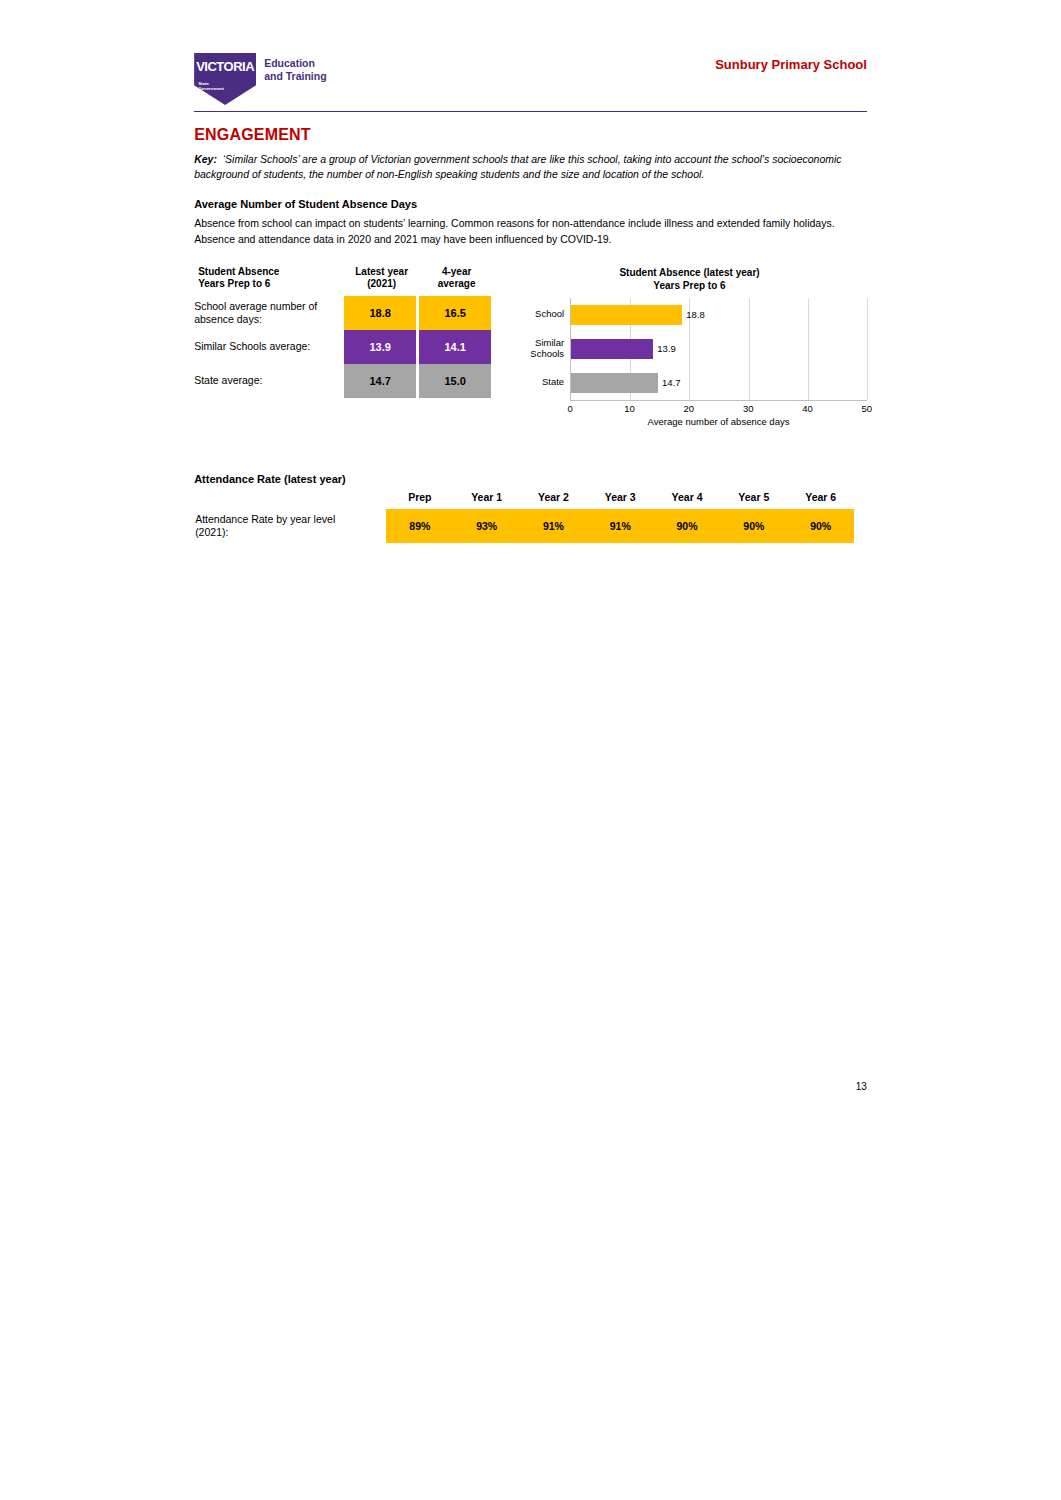VICTORIA State
Government
Education
and Training
Sunbury Primary School
ENGAGEMENT
Key: ‘Similar Schools’ are a group of Victorian government schools that are like this school, taking into account the school’s socioeconomic background of students, the number of non-English speaking students and the size and location of the school.
Average Number of Student Absence Days
Absence from school can impact on students’ learning. Common reasons for non-attendance include illness and extended family holidays. Absence and attendance data in 2020 and 2021 may have been influenced by COVID-19.
| Student Absence Years Prep to 6 | Latest year (2021) | 4-year average |
| --- | --- | --- |
| School average number of absence days: | 18.8 | 16.5 |
| Similar Schools average: | 13.9 | 14.1 |
| State average: | 14.7 | 15.0 |
Student Absence (latest year)
Years Prep to 6
School
Similar
Schools
State
18.8
13.9
14.7
0 10 20 30 40 50
Average number of absence days
Attendance Rate (latest year)
| | Prep | Year 1 | Year 2 | Year 3 | Year 4 | Year 5 | Year 6 |
| --- | --- | --- | --- | --- | --- | --- | --- |
| Attendance Rate by year level (2021): | 89% | 93% | 91% | 91% | 90% | 90% | 90% |
13